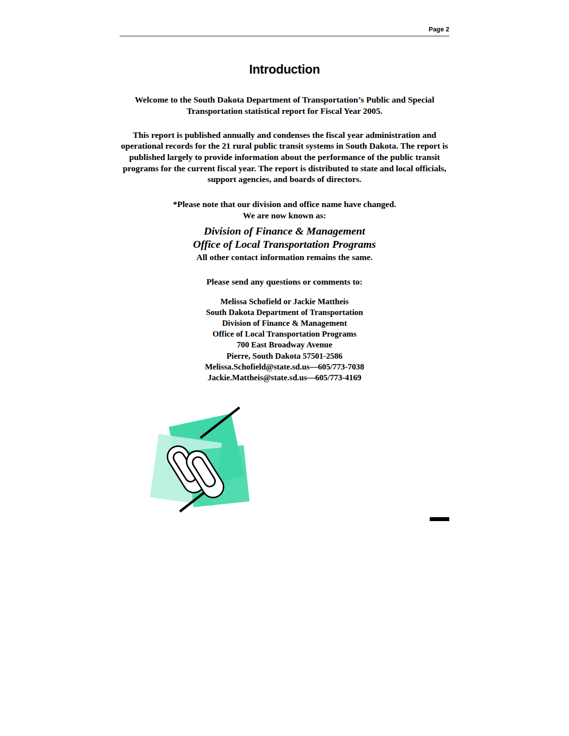Page 2
Introduction
Welcome to the South Dakota Department of Transportation’s Public and Special Transportation statistical report for Fiscal Year 2005.
This report is published annually and condenses the fiscal year administration and operational records for the 21 rural public transit systems in South Dakota. The report is published largely to provide information about the performance of the public transit programs for the current fiscal year. The report is distributed to state and local officials, support agencies, and boards of directors.
*Please note that our division and office name have changed.
We are now known as:
Division of Finance & Management
Office of Local Transportation Programs
All other contact information remains the same.
Please send any questions or comments to:
Melissa Schofield or Jackie Mattheis
South Dakota Department of Transportation
Division of Finance & Management
Office of Local Transportation Programs
700 East Broadway Avenue
Pierre, South Dakota 57501-2586
Melissa.Schofield@state.sd.us—605/773-7038
Jackie.Mattheis@state.sd.us—605/773-4169